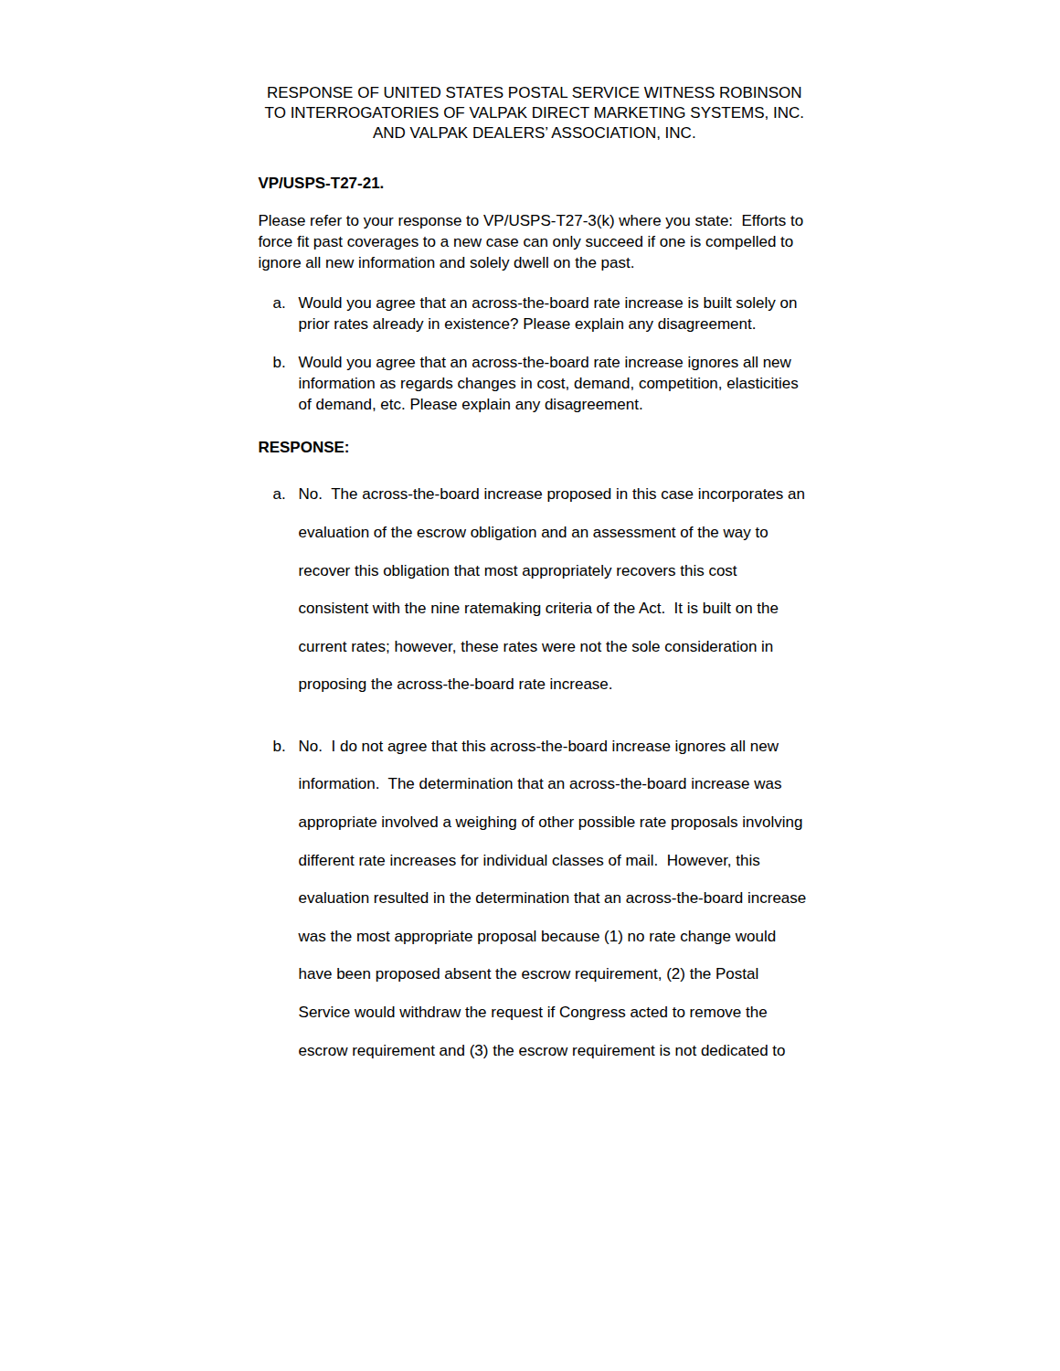RESPONSE OF UNITED STATES POSTAL SERVICE WITNESS ROBINSON
TO INTERROGATORIES OF VALPAK DIRECT MARKETING SYSTEMS, INC.
AND VALPAK DEALERS’ ASSOCIATION, INC.
VP/USPS-T27-21.
Please refer to your response to VP/USPS-T27-3(k) where you state: Efforts to force fit past coverages to a new case can only succeed if one is compelled to ignore all new information and solely dwell on the past.
a. Would you agree that an across-the-board rate increase is built solely on prior rates already in existence? Please explain any disagreement.
b. Would you agree that an across-the-board rate increase ignores all new information as regards changes in cost, demand, competition, elasticities of demand, etc. Please explain any disagreement.
RESPONSE:
a. No. The across-the-board increase proposed in this case incorporates an evaluation of the escrow obligation and an assessment of the way to recover this obligation that most appropriately recovers this cost consistent with the nine ratemaking criteria of the Act. It is built on the current rates; however, these rates were not the sole consideration in proposing the across-the-board rate increase.
b. No. I do not agree that this across-the-board increase ignores all new information. The determination that an across-the-board increase was appropriate involved a weighing of other possible rate proposals involving different rate increases for individual classes of mail. However, this evaluation resulted in the determination that an across-the-board increase was the most appropriate proposal because (1) no rate change would have been proposed absent the escrow requirement, (2) the Postal Service would withdraw the request if Congress acted to remove the escrow requirement and (3) the escrow requirement is not dedicated to